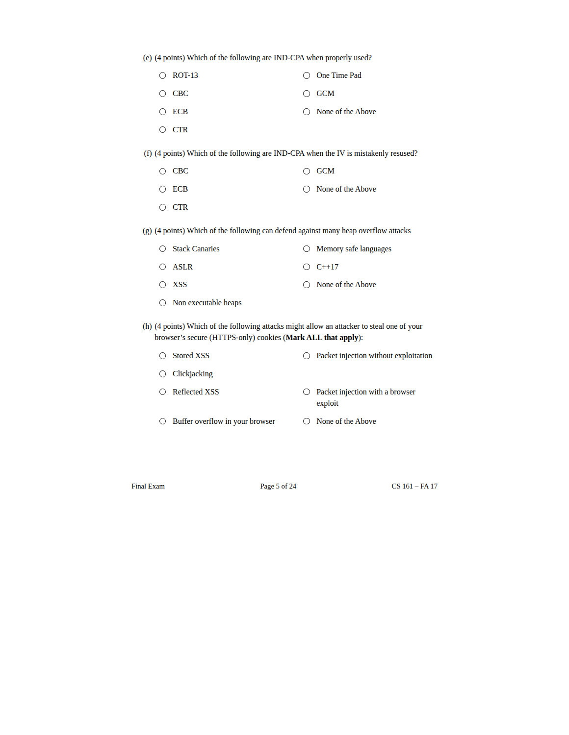(e)
(4 points) Which of the following are IND-CPA when properly used?
ROT-13
One Time Pad
CBC
GCM
ECB
None of the Above
CTR
(f)
(4 points) Which of the following are IND-CPA when the IV is mistakenly resused?
CBC
GCM
ECB
None of the Above
CTR
(g)
(4 points) Which of the following can defend against many heap overflow attacks
Stack Canaries
Memory safe languages
ASLR
C++17
XSS
None of the Above
Non executable heaps
(h)
(4 points) Which of the following attacks might allow an attacker to steal one of your browser’s secure (HTTPS-only) cookies (Mark ALL that apply):
Stored XSS
Packet injection without exploitation
Clickjacking
Packet injection with a browser exploit
Reflected XSS
Buffer overflow in your browser
None of the Above
Final Exam
Page 5 of 24
CS 161 – FA 17